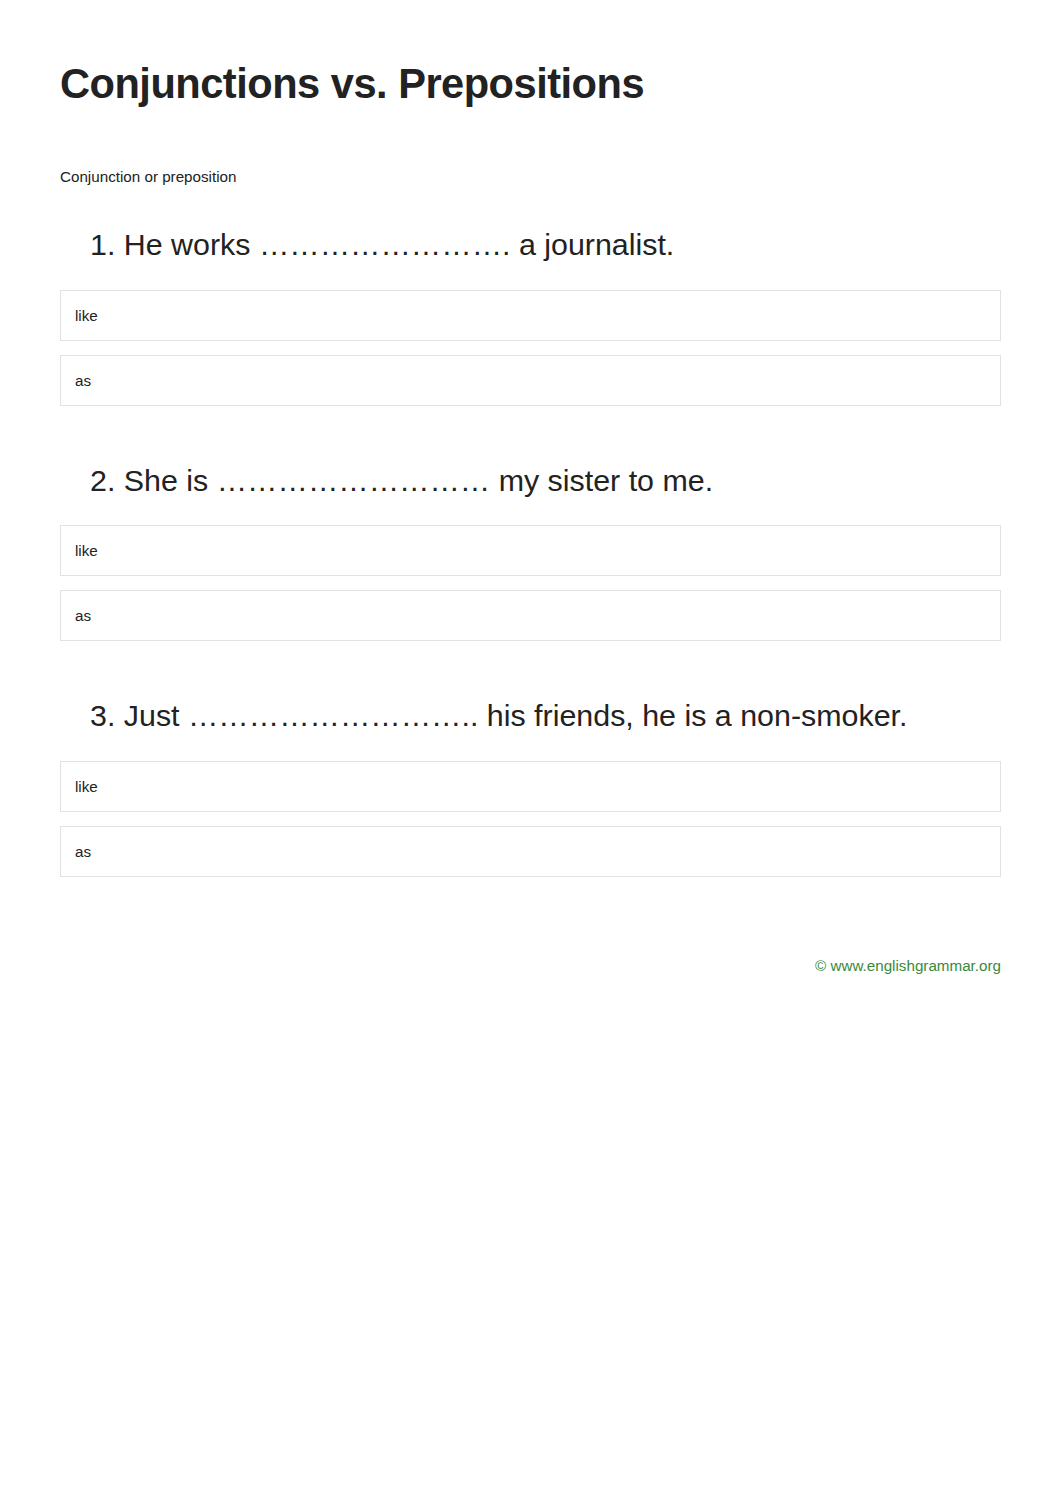Conjunctions vs. Prepositions
Conjunction or preposition
He works ……………………. a journalist.
like
as
She is ……………………… my sister to me.
like
as
Just ……………………….. his friends, he is a non-smoker.
like
as
© www.englishgrammar.org